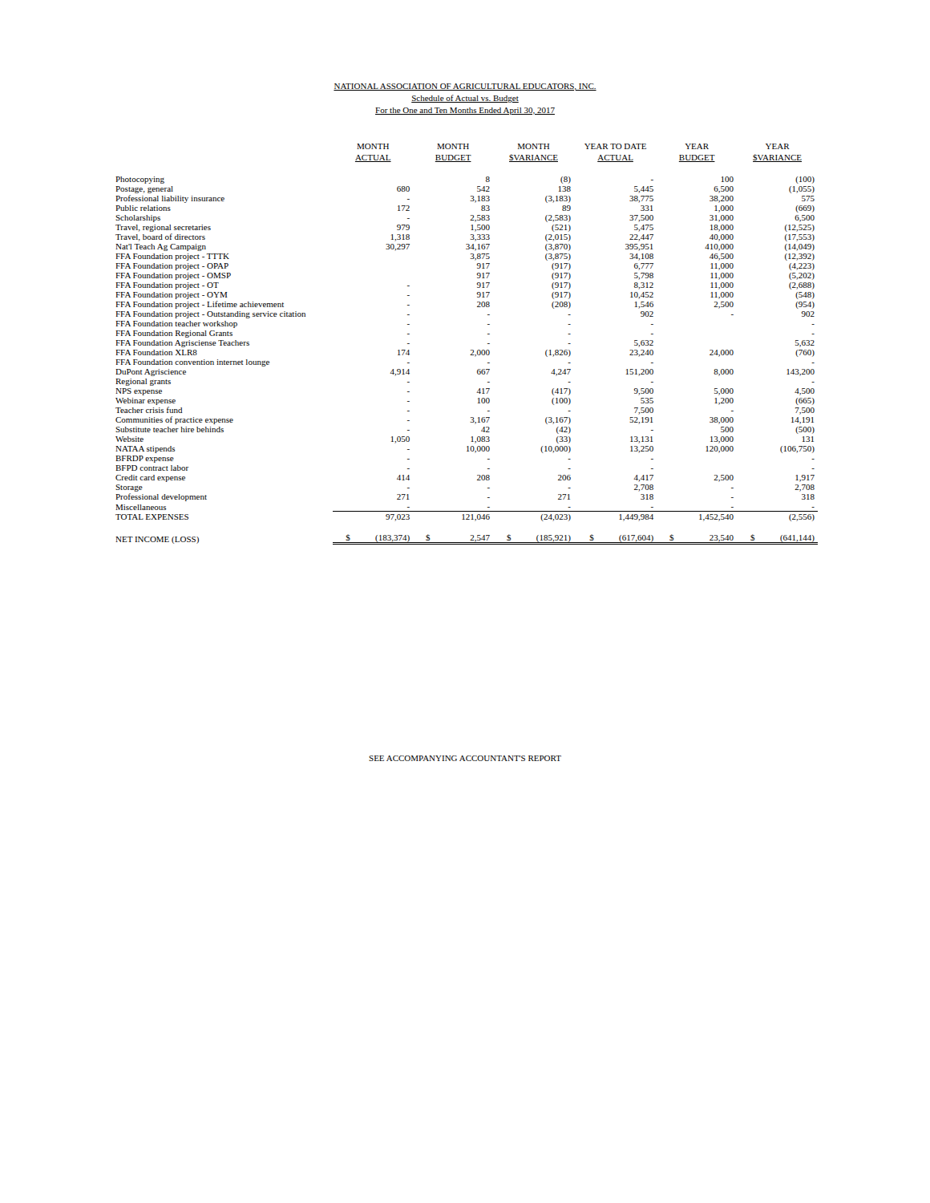NATIONAL ASSOCIATION OF AGRICULTURAL EDUCATORS, INC.
Schedule of Actual vs. Budget
For the One and Ten Months Ended April 30, 2017
| | MONTH ACTUAL | MONTH BUDGET | MONTH $VARIANCE | YEAR TO DATE ACTUAL | YEAR BUDGET | YEAR $VARIANCE |
| --- | --- | --- | --- | --- | --- | --- |
| Photocopying | | 8 | (8) | - | 100 | (100) |
| Postage, general | 680 | 542 | 138 | 5,445 | 6,500 | (1,055) |
| Professional liability insurance | - | 3,183 | (3,183) | 38,775 | 38,200 | 575 |
| Public relations | 172 | 83 | 89 | 331 | 1,000 | (669) |
| Scholarships | - | 2,583 | (2,583) | 37,500 | 31,000 | 6,500 |
| Travel, regional secretaries | 979 | 1,500 | (521) | 5,475 | 18,000 | (12,525) |
| Travel, board of directors | 1,318 | 3,333 | (2,015) | 22,447 | 40,000 | (17,553) |
| Nat'l Teach Ag Campaign | 30,297 | 34,167 | (3,870) | 395,951 | 410,000 | (14,049) |
| FFA Foundation project - TTTK | | 3,875 | (3,875) | 34,108 | 46,500 | (12,392) |
| FFA Foundation project - OPAP | | 917 | (917) | 6,777 | 11,000 | (4,223) |
| FFA Foundation project - OMSP | | 917 | (917) | 5,798 | 11,000 | (5,202) |
| FFA Foundation project - OT | - | 917 | (917) | 8,312 | 11,000 | (2,688) |
| FFA Foundation project - OYM | - | 917 | (917) | 10,452 | 11,000 | (548) |
| FFA Foundation project - Lifetime achievement | - | 208 | (208) | 1,546 | 2,500 | (954) |
| FFA Foundation project - Outstanding service citation | - | - | - | 902 | - | 902 |
| FFA Foundation teacher workshop | - | - | - | - | | - |
| FFA Foundation Regional Grants | - | - | - | - | | - |
| FFA Foundation Agrisciense Teachers | - | - | - | 5,632 | | 5,632 |
| FFA Foundation XLR8 | 174 | 2,000 | (1,826) | 23,240 | 24,000 | (760) |
| FFA Foundation convention internet lounge | - | - | - | - | | - |
| DuPont Agriscience | 4,914 | 667 | 4,247 | 151,200 | 8,000 | 143,200 |
| Regional grants | - | - | - | - | | - |
| NPS expense | - | 417 | (417) | 9,500 | 5,000 | 4,500 |
| Webinar expense | - | 100 | (100) | 535 | 1,200 | (665) |
| Teacher crisis fund | - | - | - | 7,500 | - | 7,500 |
| Communities of practice expense | - | 3,167 | (3,167) | 52,191 | 38,000 | 14,191 |
| Substitute teacher hire behinds | - | 42 | (42) | - | 500 | (500) |
| Website | 1,050 | 1,083 | (33) | 13,131 | 13,000 | 131 |
| NATAA stipends | - | 10,000 | (10,000) | 13,250 | 120,000 | (106,750) |
| BFRDP expense | - | - | - | - | | - |
| BFPD contract labor | - | - | - | - | | - |
| Credit card expense | 414 | 208 | 206 | 4,417 | 2,500 | 1,917 |
| Storage | - | - | - | 2,708 | - | 2,708 |
| Professional development | 271 | - | 271 | 318 | - | 318 |
| Miscellaneous | - | - | - | - | - | - |
| TOTAL EXPENSES | 97,023 | 121,046 | (24,023) | 1,449,984 | 1,452,540 | (2,556) |
| NET INCOME (LOSS) | $ (183,374) | $ 2,547 | $ (185,921) | $ (617,604) | $ 23,540 | $ (641,144) |
SEE ACCOMPANYING ACCOUNTANT'S REPORT